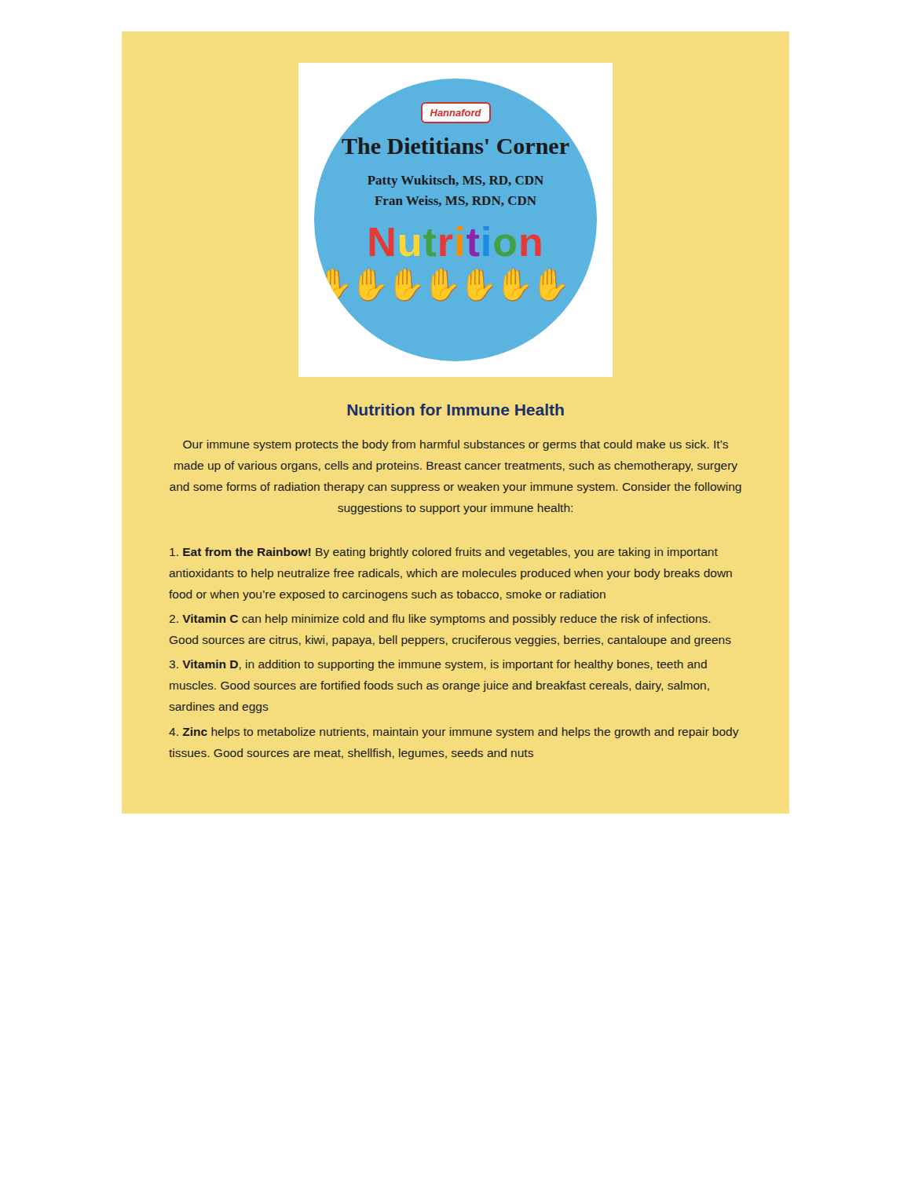Hannaford
The Dietitians' Corner
Patty Wukitsch, MS, RD, CDN
Fran Weiss, MS, RDN, CDN
Nutrition
✋✋✋✋✋✋✋✋
Nutrition for Immune Health
Our immune system protects the body from harmful substances or germs that could make us sick. It’s made up of various organs, cells and proteins. Breast cancer treatments, such as chemotherapy, surgery and some forms of radiation therapy can suppress or weaken your immune system. Consider the following suggestions to support your immune health:
Eat from the Rainbow! By eating brightly colored fruits and vegetables, you are taking in important antioxidants to help neutralize free radicals, which are molecules produced when your body breaks down food or when you’re exposed to carcinogens such as tobacco, smoke or radiation
Vitamin C can help minimize cold and flu like symptoms and possibly reduce the risk of infections. Good sources are citrus, kiwi, papaya, bell peppers, cruciferous veggies, berries, cantaloupe and greens
Vitamin D, in addition to supporting the immune system, is important for healthy bones, teeth and muscles. Good sources are fortified foods such as orange juice and breakfast cereals, dairy, salmon, sardines and eggs
Zinc helps to metabolize nutrients, maintain your immune system and helps the growth and repair body tissues. Good sources are meat, shellfish, legumes, seeds and nuts